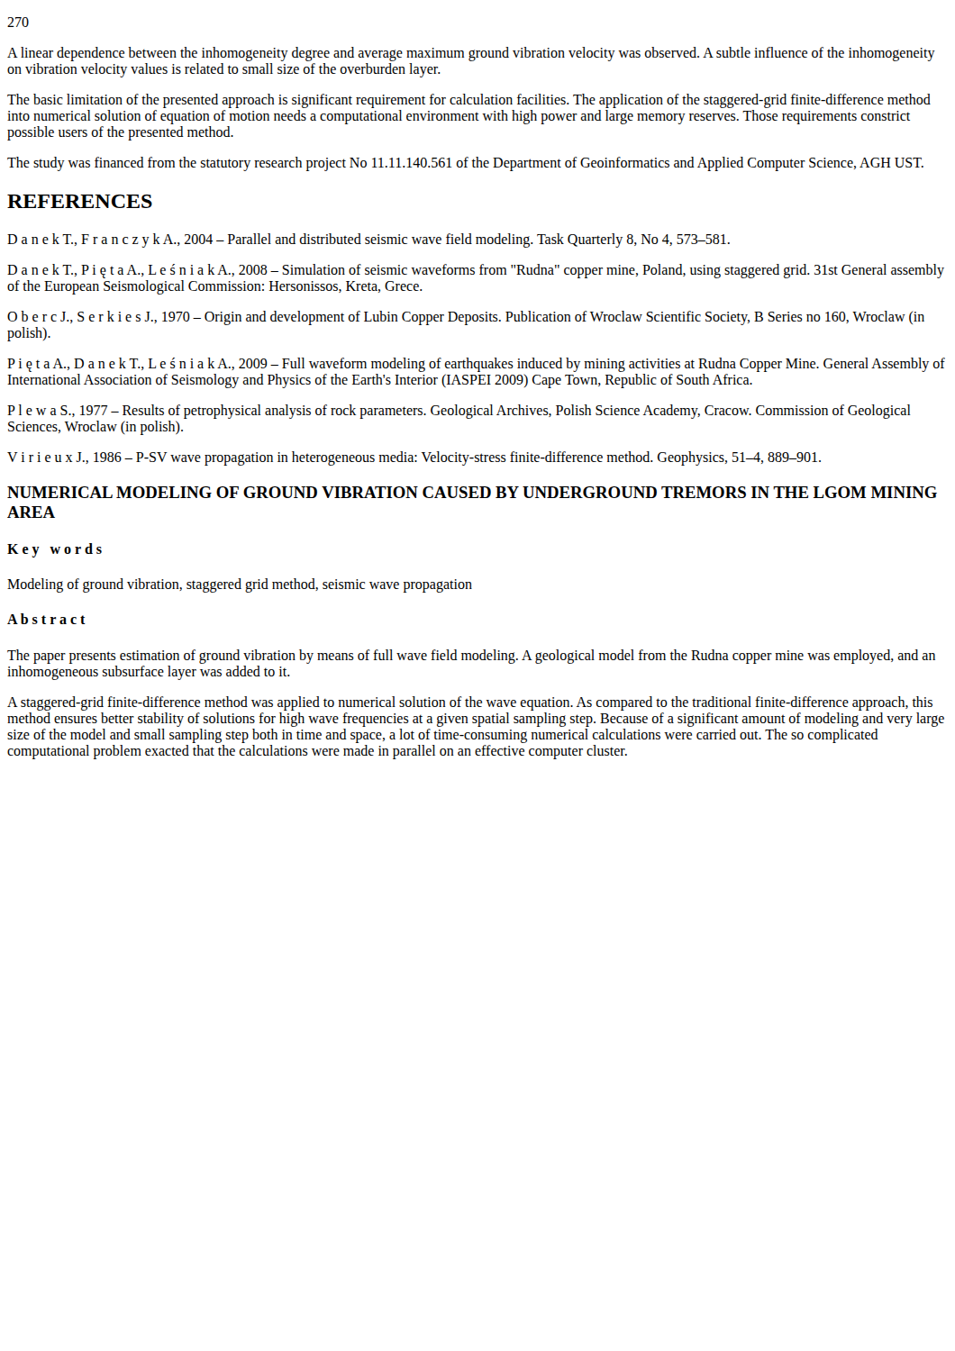270
A linear dependence between the inhomogeneity degree and average maximum ground vibration velocity was observed. A subtle influence of the inhomogeneity on vibration velocity values is related to small size of the overburden layer.
The basic limitation of the presented approach is significant requirement for calculation facilities. The application of the staggered-grid finite-difference method into numerical solution of equation of motion needs a computational environment with high power and large memory reserves. Those requirements constrict possible users of the presented method.
The study was financed from the statutory research project No 11.11.140.561 of the Department of Geoinformatics and Applied Computer Science, AGH UST.
REFERENCES
D a n e k T., F r a n c z y k A., 2004 – Parallel and distributed seismic wave field modeling. Task Quarterly 8, No 4, 573–581.
D a n e k T., P i ę t a A., L e ś n i a k A., 2008 – Simulation of seismic waveforms from "Rudna" copper mine, Poland, using staggered grid. 31st General assembly of the European Seismological Commission: Hersonissos, Kreta, Grece.
O b e r c J., S e r k i e s J., 1970 – Origin and development of Lubin Copper Deposits. Publication of Wroclaw Scientific Society, B Series no 160, Wroclaw (in polish).
P i ę t a A., D a n e k T., L e ś n i a k A., 2009 – Full waveform modeling of earthquakes induced by mining activities at Rudna Copper Mine. General Assembly of International Association of Seismology and Physics of the Earth's Interior (IASPEI 2009) Cape Town, Republic of South Africa.
P l e w a S., 1977 – Results of petrophysical analysis of rock parameters. Geological Archives, Polish Science Academy, Cracow. Commission of Geological Sciences, Wroclaw (in polish).
V i r i e u x J., 1986 – P-SV wave propagation in heterogeneous media: Velocity-stress finite-difference method. Geophysics, 51–4, 889–901.
NUMERICAL MODELING OF GROUND VIBRATION CAUSED BY UNDERGROUND TREMORS IN THE LGOM MINING AREA
K e y w o r d s
Modeling of ground vibration, staggered grid method, seismic wave propagation
A b s t r a c t
The paper presents estimation of ground vibration by means of full wave field modeling. A geological model from the Rudna copper mine was employed, and an inhomogeneous subsurface layer was added to it.
A staggered-grid finite-difference method was applied to numerical solution of the wave equation. As compared to the traditional finite-difference approach, this method ensures better stability of solutions for high wave frequencies at a given spatial sampling step. Because of a significant amount of modeling and very large size of the model and small sampling step both in time and space, a lot of time-consuming numerical calculations were carried out. The so complicated computational problem exacted that the calculations were made in parallel on an effective computer cluster.